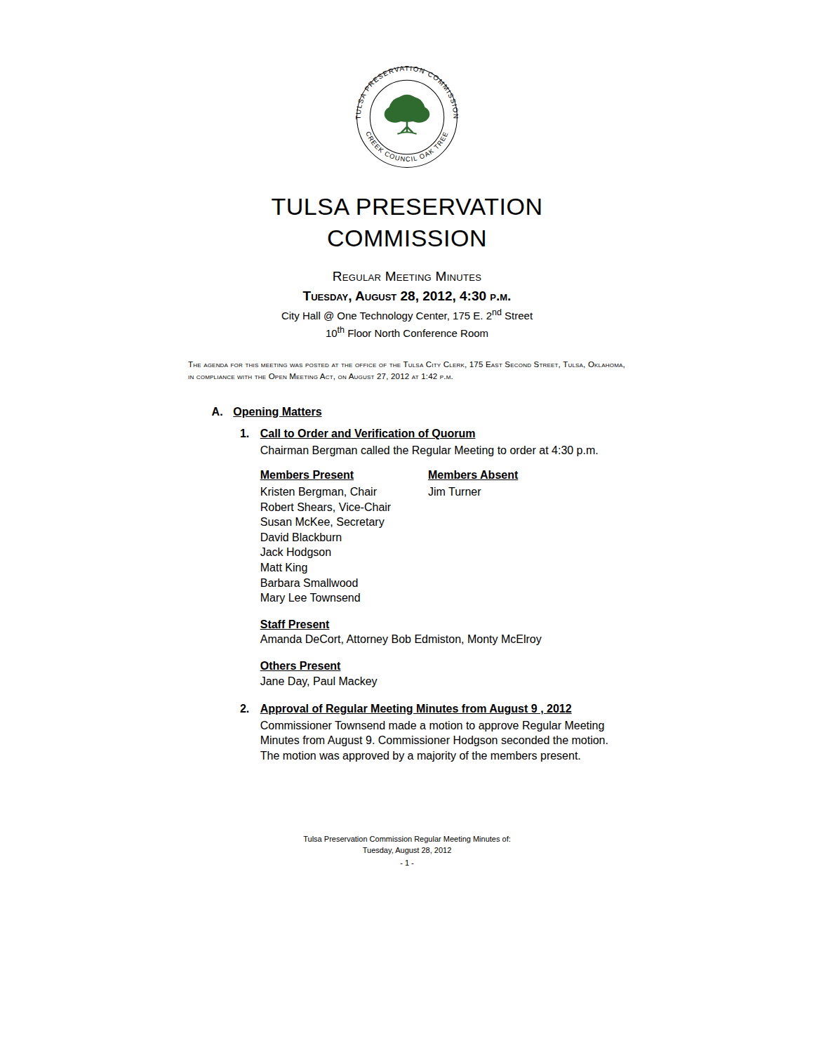TULSA PRESERVATION COMMISSION CREEK COUNCIL OAK TREE
TULSA PRESERVATION COMMISSION
Regular Meeting Minutes
Tuesday, August 28, 2012, 4:30 p.m.
City Hall @ One Technology Center, 175 E. 2nd Street
10th Floor North Conference Room
The agenda for this meeting was posted at the office of the Tulsa City Clerk, 175 East Second Street, Tulsa, Oklahoma, in compliance with the Open Meeting Act, on August 27, 2012 at 1:42 p.m.
A. Opening Matters
1. Call to Order and Verification of Quorum
Chairman Bergman called the Regular Meeting to order at 4:30 p.m.
| Members Present | Members Absent |
| Kristen Bergman, Chair | Jim Turner |
| Robert Shears, Vice-Chair | |
| Susan McKee, Secretary | |
| David Blackburn | |
| Jack Hodgson | |
| Matt King | |
| Barbara Smallwood | |
| Mary Lee Townsend | |
Staff Present
Amanda DeCort, Attorney Bob Edmiston, Monty McElroy
Others Present
Jane Day, Paul Mackey
2. Approval of Regular Meeting Minutes from August 9 , 2012
Commissioner Townsend made a motion to approve Regular Meeting Minutes from August 9. Commissioner Hodgson seconded the motion. The motion was approved by a majority of the members present.
Tulsa Preservation Commission Regular Meeting Minutes of:
Tuesday, August 28, 2012
- 1 -